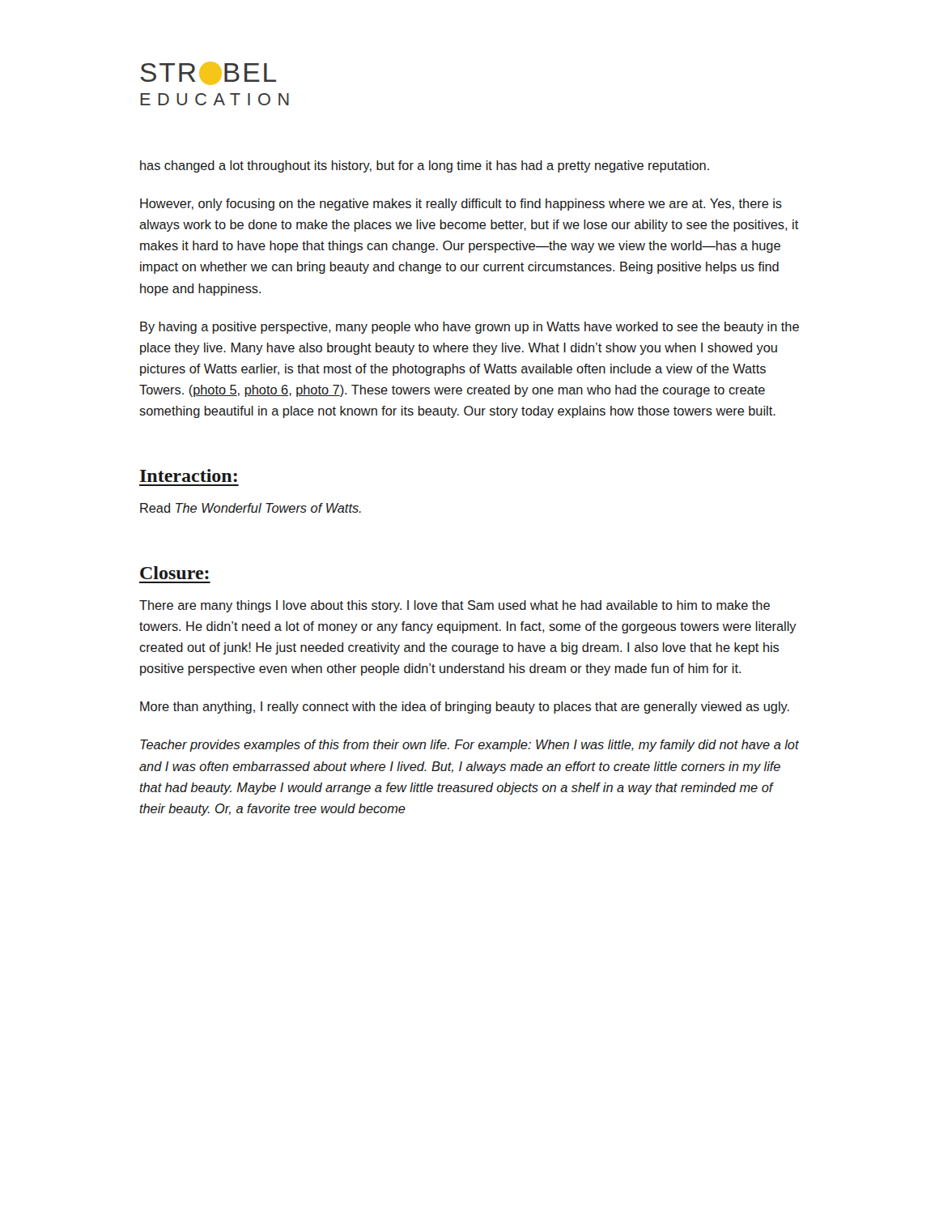STR BEL
EDUCATION
has changed a lot throughout its history, but for a long time it has had a pretty negative reputation.
However, only focusing on the negative makes it really difficult to find happiness where we are at. Yes, there is always work to be done to make the places we live become better, but if we lose our ability to see the positives, it makes it hard to have hope that things can change. Our perspective—the way we view the world—has a huge impact on whether we can bring beauty and change to our current circumstances. Being positive helps us find hope and happiness.
By having a positive perspective, many people who have grown up in Watts have worked to see the beauty in the place they live. Many have also brought beauty to where they live. What I didn’t show you when I showed you pictures of Watts earlier, is that most of the photographs of Watts available often include a view of the Watts Towers. (photo 5, photo 6, photo 7). These towers were created by one man who had the courage to create something beautiful in a place not known for its beauty. Our story today explains how those towers were built.
Interaction:
Read The Wonderful Towers of Watts.
Closure:
There are many things I love about this story. I love that Sam used what he had available to him to make the towers. He didn’t need a lot of money or any fancy equipment. In fact, some of the gorgeous towers were literally created out of junk! He just needed creativity and the courage to have a big dream. I also love that he kept his positive perspective even when other people didn’t understand his dream or they made fun of him for it.
More than anything, I really connect with the idea of bringing beauty to places that are generally viewed as ugly.
Teacher provides examples of this from their own life. For example: When I was little, my family did not have a lot and I was often embarrassed about where I lived. But, I always made an effort to create little corners in my life that had beauty. Maybe I would arrange a few little treasured objects on a shelf in a way that reminded me of their beauty. Or, a favorite tree would become